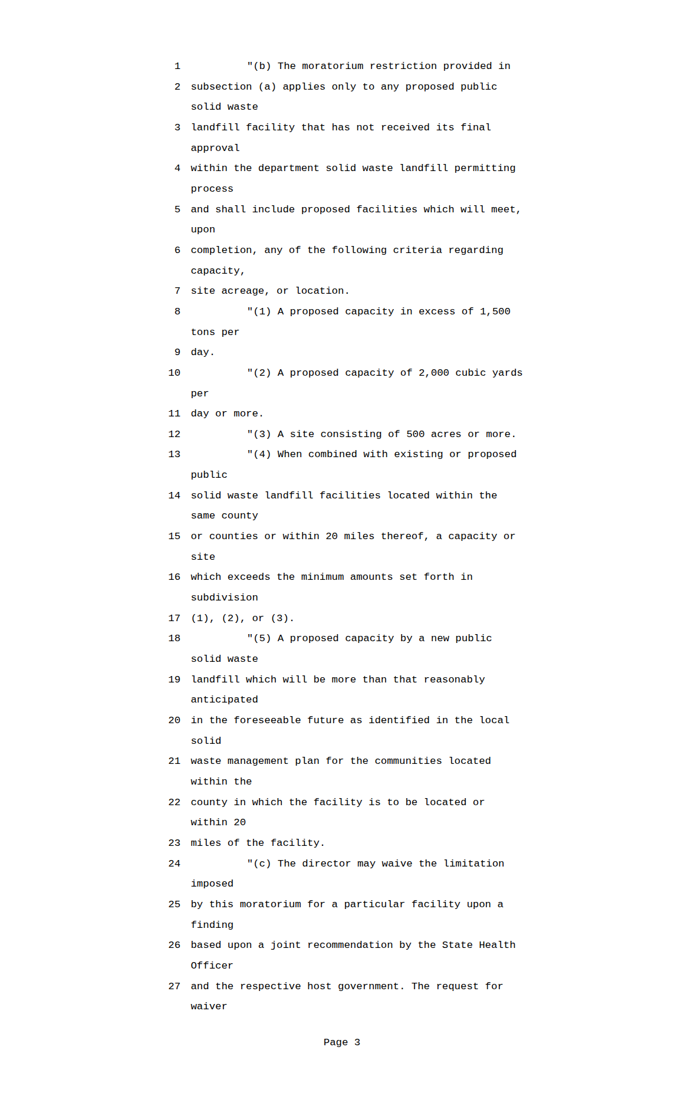"(b) The moratorium restriction provided in
subsection (a) applies only to any proposed public solid waste
landfill facility that has not received its final approval
within the department solid waste landfill permitting process
and shall include proposed facilities which will meet, upon
completion, any of the following criteria regarding capacity,
site acreage, or location.
"(1) A proposed capacity in excess of 1,500 tons per
day.
"(2) A proposed capacity of 2,000 cubic yards per
day or more.
"(3) A site consisting of 500 acres or more.
"(4) When combined with existing or proposed public
solid waste landfill facilities located within the same county
or counties or within 20 miles thereof, a capacity or site
which exceeds the minimum amounts set forth in subdivision
(1), (2), or (3).
"(5) A proposed capacity by a new public solid waste
landfill which will be more than that reasonably anticipated
in the foreseeable future as identified in the local solid
waste management plan for the communities located within the
county in which the facility is to be located or within 20
miles of the facility.
"(c) The director may waive the limitation imposed
by this moratorium for a particular facility upon a finding
based upon a joint recommendation by the State Health Officer
and the respective host government. The request for waiver
Page 3